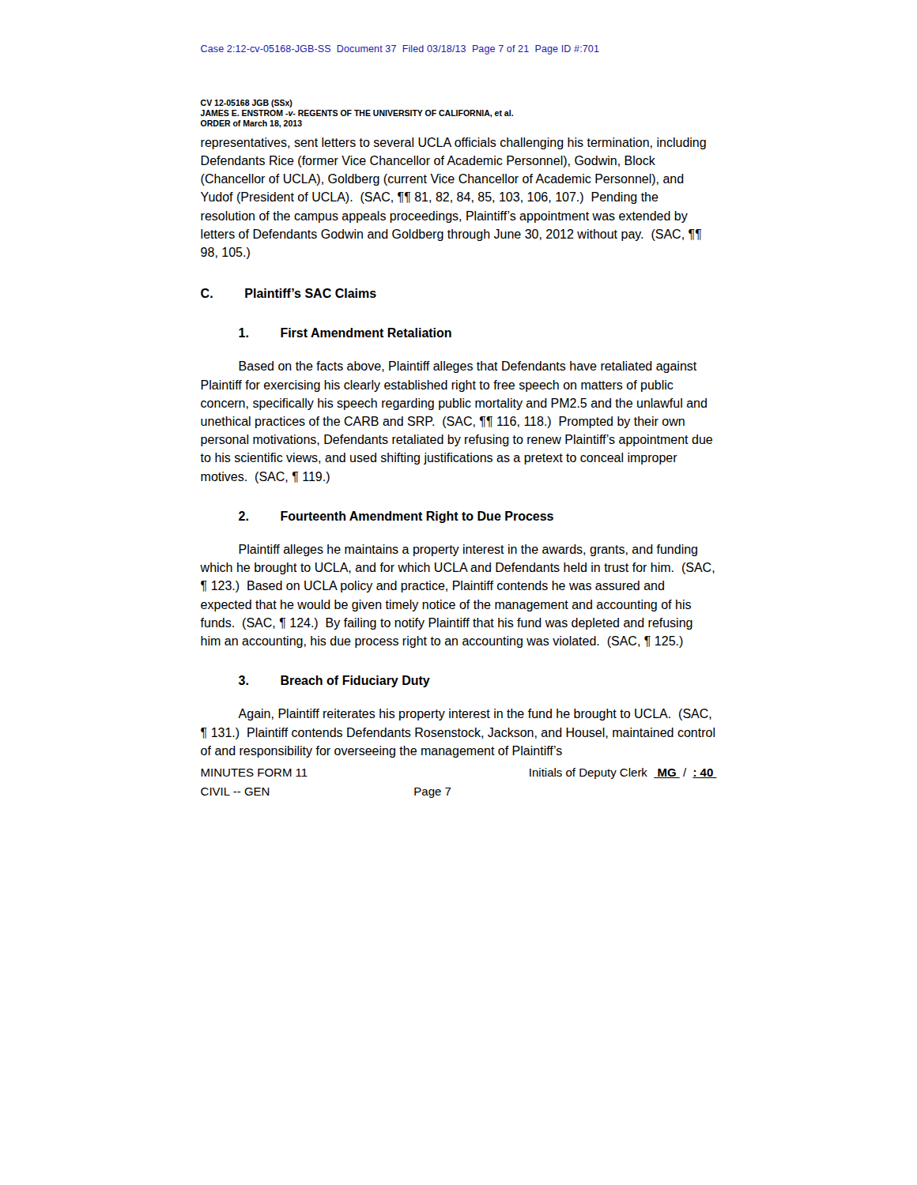Case 2:12-cv-05168-JGB-SS Document 37 Filed 03/18/13 Page 7 of 21 Page ID #:701
CV 12-05168 JGB (SSx) JAMES E. ENSTROM -v- REGENTS OF THE UNIVERSITY OF CALIFORNIA, et al. ORDER of March 18, 2013
representatives, sent letters to several UCLA officials challenging his termination, including Defendants Rice (former Vice Chancellor of Academic Personnel), Godwin, Block (Chancellor of UCLA), Goldberg (current Vice Chancellor of Academic Personnel), and Yudof (President of UCLA). (SAC, ¶¶ 81, 82, 84, 85, 103, 106, 107.) Pending the resolution of the campus appeals proceedings, Plaintiff’s appointment was extended by letters of Defendants Godwin and Goldberg through June 30, 2012 without pay. (SAC, ¶¶ 98, 105.)
C. Plaintiff’s SAC Claims
1. First Amendment Retaliation
Based on the facts above, Plaintiff alleges that Defendants have retaliated against Plaintiff for exercising his clearly established right to free speech on matters of public concern, specifically his speech regarding public mortality and PM2.5 and the unlawful and unethical practices of the CARB and SRP. (SAC, ¶¶ 116, 118.) Prompted by their own personal motivations, Defendants retaliated by refusing to renew Plaintiff’s appointment due to his scientific views, and used shifting justifications as a pretext to conceal improper motives. (SAC, ¶ 119.)
2. Fourteenth Amendment Right to Due Process
Plaintiff alleges he maintains a property interest in the awards, grants, and funding which he brought to UCLA, and for which UCLA and Defendants held in trust for him. (SAC, ¶ 123.) Based on UCLA policy and practice, Plaintiff contends he was assured and expected that he would be given timely notice of the management and accounting of his funds. (SAC, ¶ 124.) By failing to notify Plaintiff that his fund was depleted and refusing him an accounting, his due process right to an accounting was violated. (SAC, ¶ 125.)
3. Breach of Fiduciary Duty
Again, Plaintiff reiterates his property interest in the fund he brought to UCLA. (SAC, ¶ 131.) Plaintiff contends Defendants Rosenstock, Jackson, and Housel, maintained control of and responsibility for overseeing the management of Plaintiff’s
MINUTES FORM 11
Initials of Deputy Clerk MG / : 40
CIVIL -- GEN
Page 7